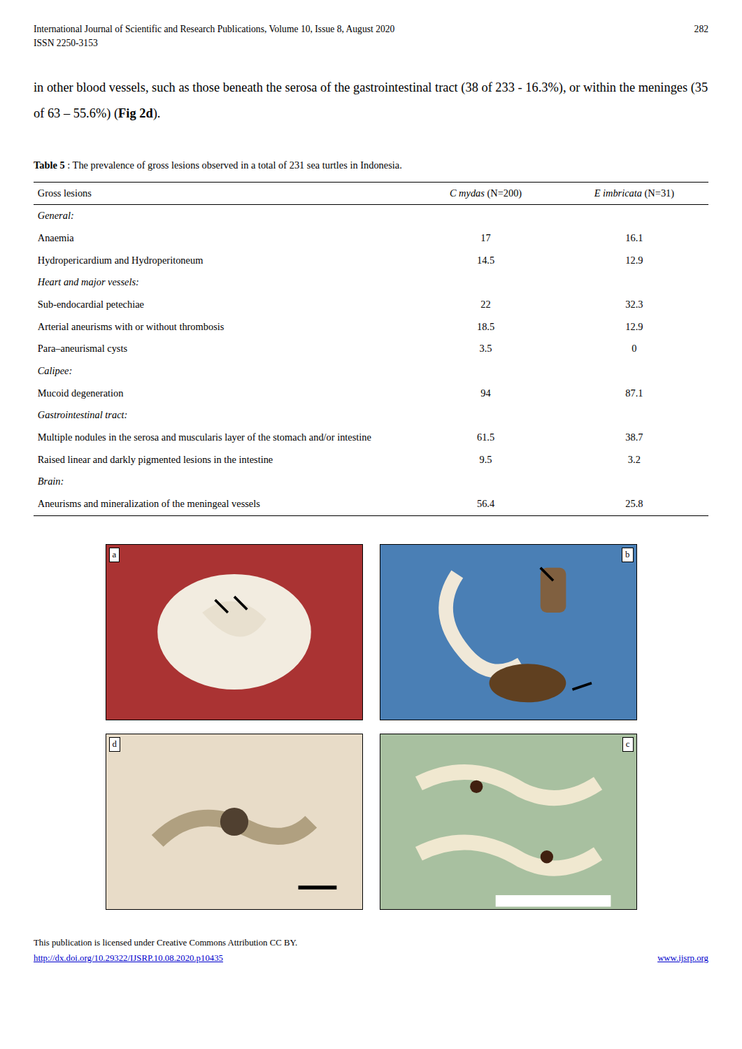International Journal of Scientific and Research Publications, Volume 10, Issue 8, August 2020 282 ISSN 2250-3153
in other blood vessels, such as those beneath the serosa of the gastrointestinal tract (38 of 233 - 16.3%), or within the meninges (35 of 63 – 55.6%) (Fig 2d).
Table 5 : The prevalence of gross lesions observed in a total of 231 sea turtles in Indonesia.
| Gross lesions | C mydas (N=200) | E imbricata (N=31) |
| --- | --- | --- |
| General: | | |
| Anaemia | 17 | 16.1 |
| Hydropericardium and Hydroperitoneum | 14.5 | 12.9 |
| Heart and major vessels: | | |
| Sub-endocardial petechiae | 22 | 32.3 |
| Arterial aneurisms with or without thrombosis | 18.5 | 12.9 |
| Para–aneurismal cysts | 3.5 | 0 |
| Calipee: | | |
| Mucoid degeneration | 94 | 87.1 |
| Gastrointestinal tract: | | |
| Multiple nodules in the serosa and muscularis layer of the stomach and/or intestine | 61.5 | 38.7 |
| Raised linear and darkly pigmented lesions in the intestine | 9.5 | 3.2 |
| Brain: | | |
| Aneurisms and mineralization of the meningeal vessels | 56.4 | 25.8 |
a
b
d
c
This publication is licensed under Creative Commons Attribution CC BY.
http://dx.doi.org/10.29322/IJSRP.10.08.2020.p10435 www.ijsrp.org